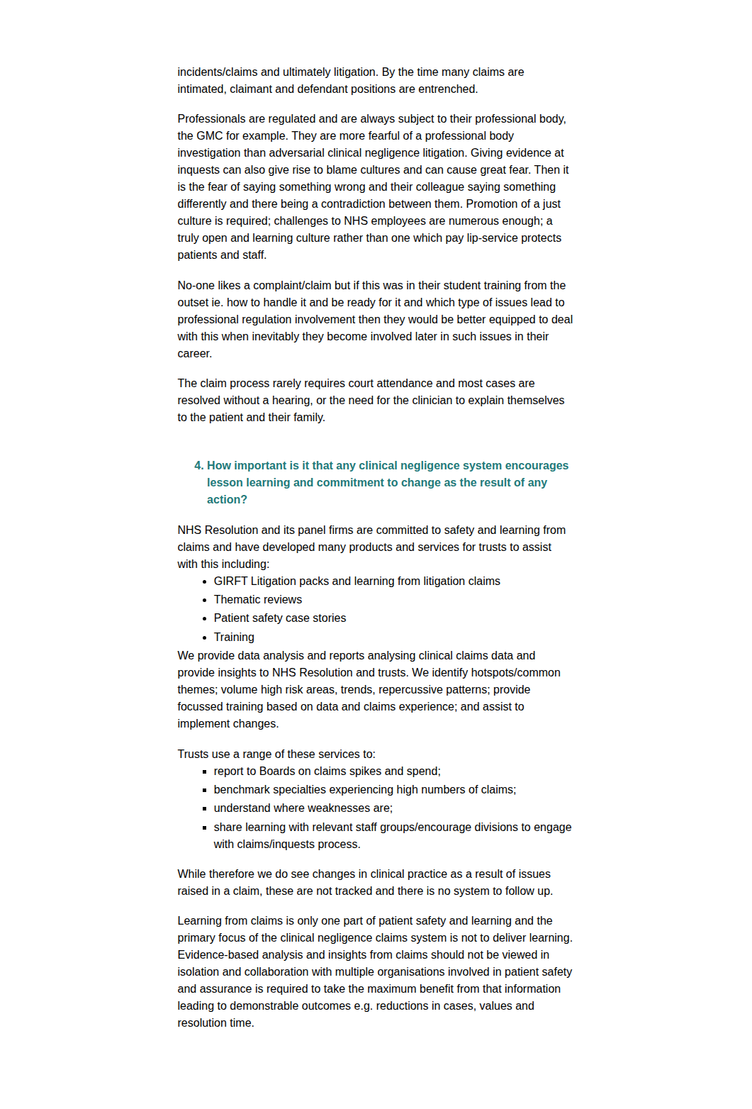incidents/claims and ultimately litigation. By the time many claims are intimated, claimant and defendant positions are entrenched.
Professionals are regulated and are always subject to their professional body, the GMC for example. They are more fearful of a professional body investigation than adversarial clinical negligence litigation. Giving evidence at inquests can also give rise to blame cultures and can cause great fear. Then it is the fear of saying something wrong and their colleague saying something differently and there being a contradiction between them. Promotion of a just culture is required; challenges to NHS employees are numerous enough; a truly open and learning culture rather than one which pay lip-service protects patients and staff.
No-one likes a complaint/claim but if this was in their student training from the outset ie. how to handle it and be ready for it and which type of issues lead to professional regulation involvement then they would be better equipped to deal with this when inevitably they become involved later in such issues in their career.
The claim process rarely requires court attendance and most cases are resolved without a hearing, or the need for the clinician to explain themselves to the patient and their family.
How important is it that any clinical negligence system encourages lesson learning and commitment to change as the result of any action?
NHS Resolution and its panel firms are committed to safety and learning from claims and have developed many products and services for trusts to assist with this including:
GIRFT Litigation packs and learning from litigation claims
Thematic reviews
Patient safety case stories
Training
We provide data analysis and reports analysing clinical claims data and provide insights to NHS Resolution and trusts. We identify hotspots/common themes; volume high risk areas, trends, repercussive patterns; provide focussed training based on data and claims experience; and assist to implement changes.
Trusts use a range of these services to:
report to Boards on claims spikes and spend;
benchmark specialties experiencing high numbers of claims;
understand where weaknesses are;
share learning with relevant staff groups/encourage divisions to engage with claims/inquests process.
While therefore we do see changes in clinical practice as a result of issues raised in a claim, these are not tracked and there is no system to follow up.
Learning from claims is only one part of patient safety and learning and the primary focus of the clinical negligence claims system is not to deliver learning. Evidence-based analysis and insights from claims should not be viewed in isolation and collaboration with multiple organisations involved in patient safety and assurance is required to take the maximum benefit from that information leading to demonstrable outcomes e.g. reductions in cases, values and resolution time.